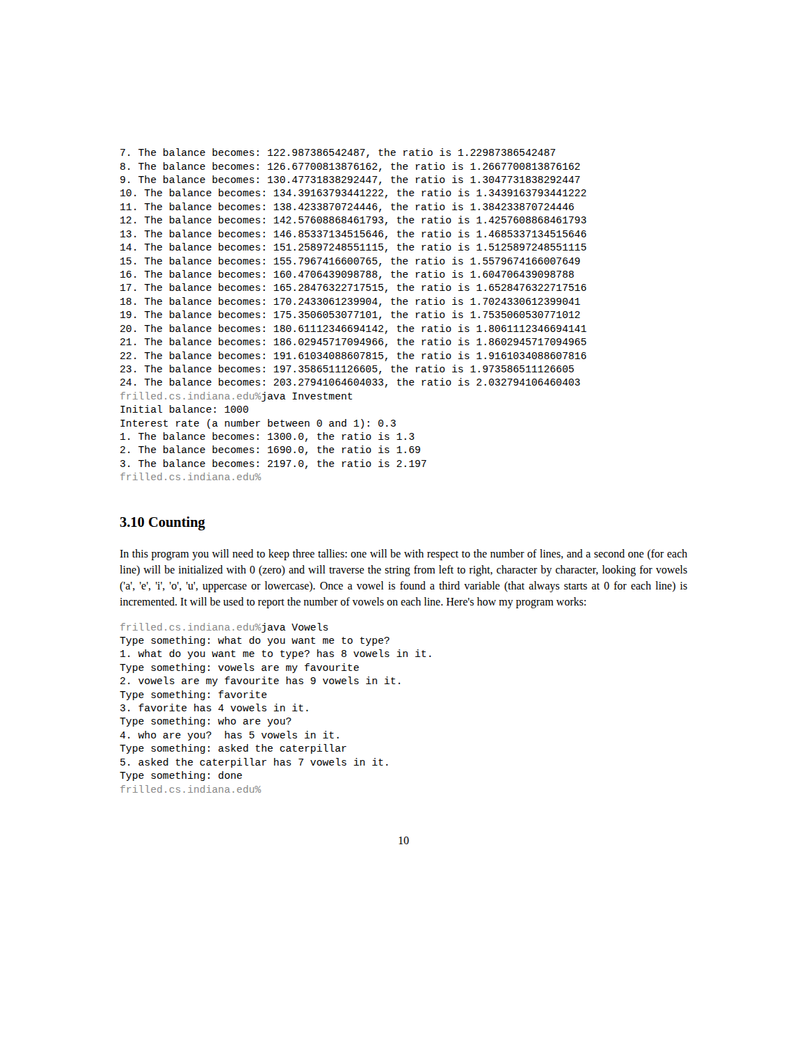7. The balance becomes: 122.987386542487, the ratio is 1.22987386542487
8. The balance becomes: 126.67700813876162, the ratio is 1.2667700813876162
9. The balance becomes: 130.47731838292447, the ratio is 1.3047731838292447
10. The balance becomes: 134.39163793441222, the ratio is 1.3439163793441222
11. The balance becomes: 138.4233870724446, the ratio is 1.384233870724446
12. The balance becomes: 142.57608868461793, the ratio is 1.4257608868461793
13. The balance becomes: 146.85337134515646, the ratio is 1.4685337134515646
14. The balance becomes: 151.25897248551115, the ratio is 1.5125897248551115
15. The balance becomes: 155.7967416600765, the ratio is 1.5579674166007649
16. The balance becomes: 160.4706439098788, the ratio is 1.604706439098788
17. The balance becomes: 165.28476322717515, the ratio is 1.6528476322717516
18. The balance becomes: 170.2433061239904, the ratio is 1.7024330612399041
19. The balance becomes: 175.3506053077101, the ratio is 1.7535060530771012
20. The balance becomes: 180.61112346694142, the ratio is 1.8061112346694141
21. The balance becomes: 186.02945717094966, the ratio is 1.8602945717094965
22. The balance becomes: 191.61034088607815, the ratio is 1.9161034088607816
23. The balance becomes: 197.3586511126605, the ratio is 1.973586511126605
24. The balance becomes: 203.27941064604033, the ratio is 2.032794106460403
frilled.cs.indiana.edu% java Investment
Initial balance: 1000
Interest rate (a number between 0 and 1): 0.3
1. The balance becomes: 1300.0, the ratio is 1.3
2. The balance becomes: 1690.0, the ratio is 1.69
3. The balance becomes: 2197.0, the ratio is 2.197
frilled.cs.indiana.edu%
3.10 Counting
In this program you will need to keep three tallies: one will be with respect to the number of lines, and a second one (for each line) will be initialized with 0 (zero) and will traverse the string from left to right, character by character, looking for vowels ('a', 'e', 'i', 'o', 'u', uppercase or lowercase). Once a vowel is found a third variable (that always starts at 0 for each line) is incremented. It will be used to report the number of vowels on each line. Here's how my program works:
frilled.cs.indiana.edu% java Vowels
Type something: what do you want me to type?
1. what do you want me to type? has 8 vowels in it.
Type something: vowels are my favourite
2. vowels are my favourite has 9 vowels in it.
Type something: favorite
3. favorite has 4 vowels in it.
Type something: who are you?
4. who are you?  has 5 vowels in it.
Type something: asked the caterpillar
5. asked the caterpillar has 7 vowels in it.
Type something: done
frilled.cs.indiana.edu%
10